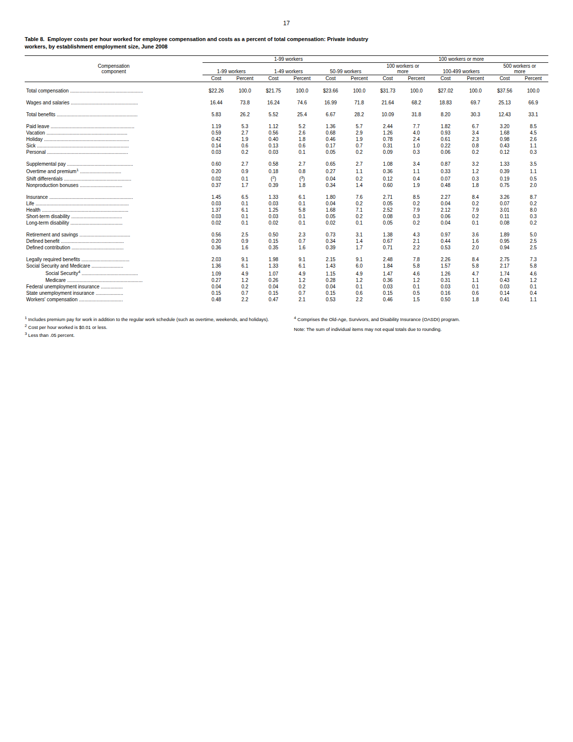17
Table 8. Employer costs per hour worked for employee compensation and costs as a percent of total compensation: Private industry
workers, by establishment employment size, June 2008
| Compensation component | 1-99 workers | 100 workers or more |
| --- | --- | --- |
| 1-99 workers | 1-49 workers | 50-99 workers | 100 workers or more | 100-499 workers | 500 workers or more |
| Cost | Percent | Cost | Percent | Cost | Percent | Cost | Percent | Cost | Percent | Cost | Percent |
| Total compensation ..................................................... | $22.26 | 100.0 | $21.75 | 100.0 | $23.66 | 100.0 | $31.73 | 100.0 | $27.02 | 100.0 | $37.56 | 100.0 |
| Wages and salaries ................................................. | 16.44 | 73.8 | 16.24 | 74.6 | 16.99 | 71.8 | 21.64 | 68.2 | 18.83 | 69.7 | 25.13 | 66.9 |
| Total benefits ........................................................... | 5.83 | 26.2 | 5.52 | 25.4 | 6.67 | 28.2 | 10.09 | 31.8 | 8.20 | 30.3 | 12.43 | 33.1 |
| Paid leave ............................................................. | 1.19 | 5.3 | 1.12 | 5.2 | 1.36 | 5.7 | 2.44 | 7.7 | 1.82 | 6.7 | 3.20 | 8.5 |
| Vacation ........................................................... | 0.59 | 2.7 | 0.56 | 2.6 | 0.68 | 2.9 | 1.26 | 4.0 | 0.93 | 3.4 | 1.68 | 4.5 |
| Holiday .............................................................. | 0.42 | 1.9 | 0.40 | 1.8 | 0.46 | 1.9 | 0.78 | 2.4 | 0.61 | 2.3 | 0.98 | 2.6 |
| Sick ................................................................... | 0.14 | 0.6 | 0.13 | 0.6 | 0.17 | 0.7 | 0.31 | 1.0 | 0.22 | 0.8 | 0.43 | 1.1 |
| Personal ........................................................... | 0.03 | 0.2 | 0.03 | 0.1 | 0.05 | 0.2 | 0.09 | 0.3 | 0.06 | 0.2 | 0.12 | 0.3 |
| Supplemental pay ................................................ | 0.60 | 2.7 | 0.58 | 2.7 | 0.65 | 2.7 | 1.08 | 3.4 | 0.87 | 3.2 | 1.33 | 3.5 |
| Overtime and premium 1 .............................. | 0.20 | 0.9 | 0.18 | 0.8 | 0.27 | 1.1 | 0.36 | 1.1 | 0.33 | 1.2 | 0.39 | 1.1 |
| Shift differentials ................................................. | 0.02 | 0.1 | ( 2 ) | ( 3 ) | 0.04 | 0.2 | 0.12 | 0.4 | 0.07 | 0.3 | 0.19 | 0.5 |
| Nonproduction bonuses ............................... | 0.37 | 1.7 | 0.39 | 1.8 | 0.34 | 1.4 | 0.60 | 1.9 | 0.48 | 1.8 | 0.75 | 2.0 |
| Insurance ............................................................. | 1.45 | 6.5 | 1.33 | 6.1 | 1.80 | 7.6 | 2.71 | 8.5 | 2.27 | 8.4 | 3.26 | 8.7 |
| Life .................................................................... | 0.03 | 0.1 | 0.03 | 0.1 | 0.04 | 0.2 | 0.05 | 0.2 | 0.04 | 0.2 | 0.07 | 0.2 |
| Health ............................................................... | 1.37 | 6.1 | 1.25 | 5.8 | 1.68 | 7.1 | 2.52 | 7.9 | 2.12 | 7.9 | 3.01 | 8.0 |
| Short-term disability ..................................... | 0.03 | 0.1 | 0.03 | 0.1 | 0.05 | 0.2 | 0.08 | 0.3 | 0.06 | 0.2 | 0.11 | 0.3 |
| Long-term disability ...................................... | 0.02 | 0.1 | 0.02 | 0.1 | 0.02 | 0.1 | 0.05 | 0.2 | 0.04 | 0.1 | 0.08 | 0.2 |
| Retirement and savings ..................................... | 0.56 | 2.5 | 0.50 | 2.3 | 0.73 | 3.1 | 1.38 | 4.3 | 0.97 | 3.6 | 1.89 | 5.0 |
| Defined benefit .............................................. | 0.20 | 0.9 | 0.15 | 0.7 | 0.34 | 1.4 | 0.67 | 2.1 | 0.44 | 1.6 | 0.95 | 2.5 |
| Defined contribution ...................................... | 0.36 | 1.6 | 0.35 | 1.6 | 0.39 | 1.7 | 0.71 | 2.2 | 0.53 | 2.0 | 0.94 | 2.5 |
| Legally required benefits ................................... | 2.03 | 9.1 | 1.98 | 9.1 | 2.15 | 9.1 | 2.48 | 7.8 | 2.26 | 8.4 | 2.75 | 7.3 |
| Social Security and Medicare ....................... | 1.36 | 6.1 | 1.33 | 6.1 | 1.43 | 6.0 | 1.84 | 5.8 | 1.57 | 5.8 | 2.17 | 5.8 |
| Social Security 4 ......................................... | 1.09 | 4.9 | 1.07 | 4.9 | 1.15 | 4.9 | 1.47 | 4.6 | 1.26 | 4.7 | 1.74 | 4.6 |
| Medicare ....................................................... | 0.27 | 1.2 | 0.26 | 1.2 | 0.28 | 1.2 | 0.36 | 1.2 | 0.31 | 1.1 | 0.43 | 1.2 |
| Federal unemployment insurance ................ | 0.04 | 0.2 | 0.04 | 0.2 | 0.04 | 0.1 | 0.03 | 0.1 | 0.03 | 0.1 | 0.03 | 0.1 |
| State unemployment insurance .................... | 0.15 | 0.7 | 0.15 | 0.7 | 0.15 | 0.6 | 0.15 | 0.5 | 0.16 | 0.6 | 0.14 | 0.4 |
| Workers' compensation ................................ | 0.48 | 2.2 | 0.47 | 2.1 | 0.53 | 2.2 | 0.46 | 1.5 | 0.50 | 1.8 | 0.41 | 1.1 |
1 Includes premium pay for work in addition to the regular work schedule (such as overtime, weekends, and holidays).
2 Cost per hour worked is $0.01 or less.
3 Less than .05 percent.
4 Comprises the Old-Age, Survivors, and Disability Insurance (OASDI) program.
Note: The sum of individual items may not equal totals due to rounding.